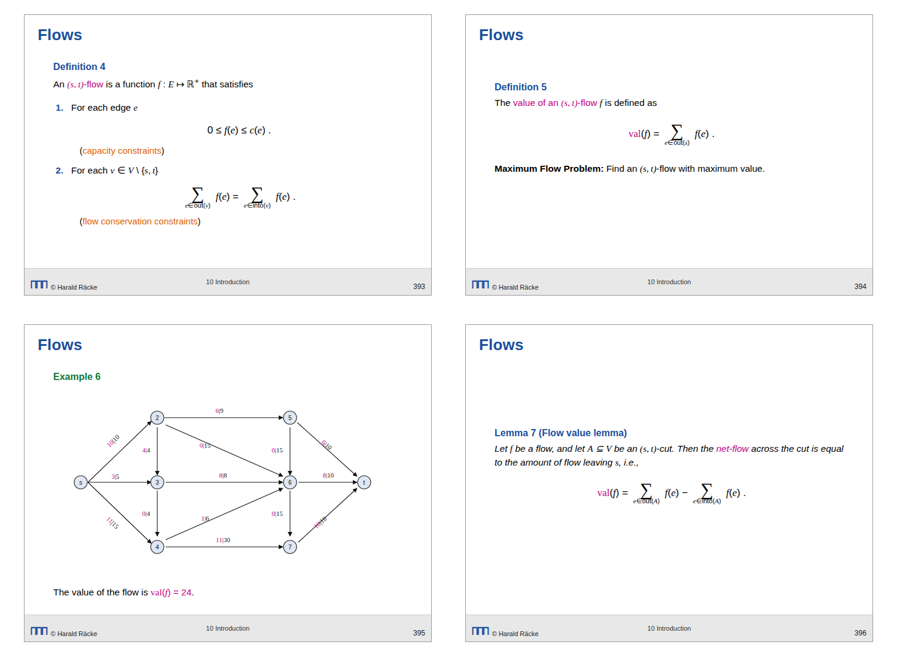Flows
Definition 4
An (s, t)-flow is a function f : E ↦ ℝ+ that satisfies
For each edge e
0 ≤ f(e) ≤ c(e) .
(capacity constraints)
For each v ∈ V \ {s, t}
∑ e∈out(v) f(e) = ∑ e∈into(v) f(e) .
(flow conservation constraints)
⊓⊓⊓ © Harald Räcke
10 Introduction
393
Flows
Definition 5
The value of an (s, t)-flow f is defined as
val(f) = ∑ e∈out(s) f(e) .
Maximum Flow Problem: Find an (s, t)-flow with maximum value.
⊓⊓⊓ © Harald Räcke
10 Introduction
394
Flows
Example 6
s 2 3 4 5 6 7 t 10|10 3|5 11|15 6|9 4|4 0|15 8|8 0|4 1|6 11|30 6|10 0|15 8|10 0|15 10|10
The value of the flow is val(f) = 24.
⊓⊓⊓ © Harald Räcke
10 Introduction
395
Flows
Lemma 7 (Flow value lemma)
Let f be a flow, and let A ⊆ V be an (s, t)-cut. Then the net-flow across the cut is equal to the amount of flow leaving s, i.e.,
val(f) = ∑ e∈out(A) f(e) − ∑ e∈into(A) f(e) .
⊓⊓⊓ © Harald Räcke
10 Introduction
396